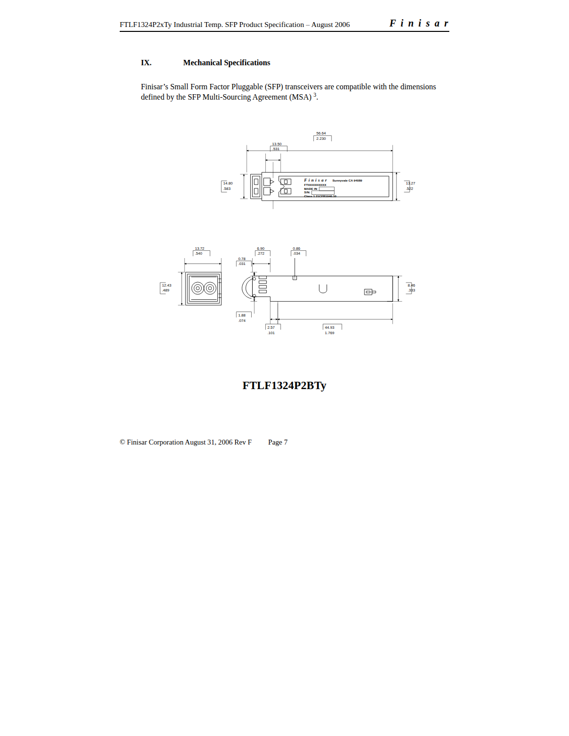FTLF1324P2xTy Industrial Temp. SFP Product Specification – August 2006
F i n i s a r
IX. Mechanical Specifications
Finisar’s Small Form Factor Pluggable (SFP) transceivers are compatible with the dimensions defined by the SFP Multi-Sourcing Agreement (MSA) 3.
56.64 2.230 13.50 .531 F i n i s a r Sunnyvale CA 94089 FTXXXXXXXXX MADE IN S/N: Class 1 21CFR1040.10 14.80 .583 13.27 .522 13.72 .540 12.43 .489 6.90 .272 0.86 .034 0.78 .031 8.46 .333 1.88 .074 2.57 .101 44.93 1.769
FTLF1324P2BTy
© Finisar Corporation August 31, 2006 Rev F Page 7